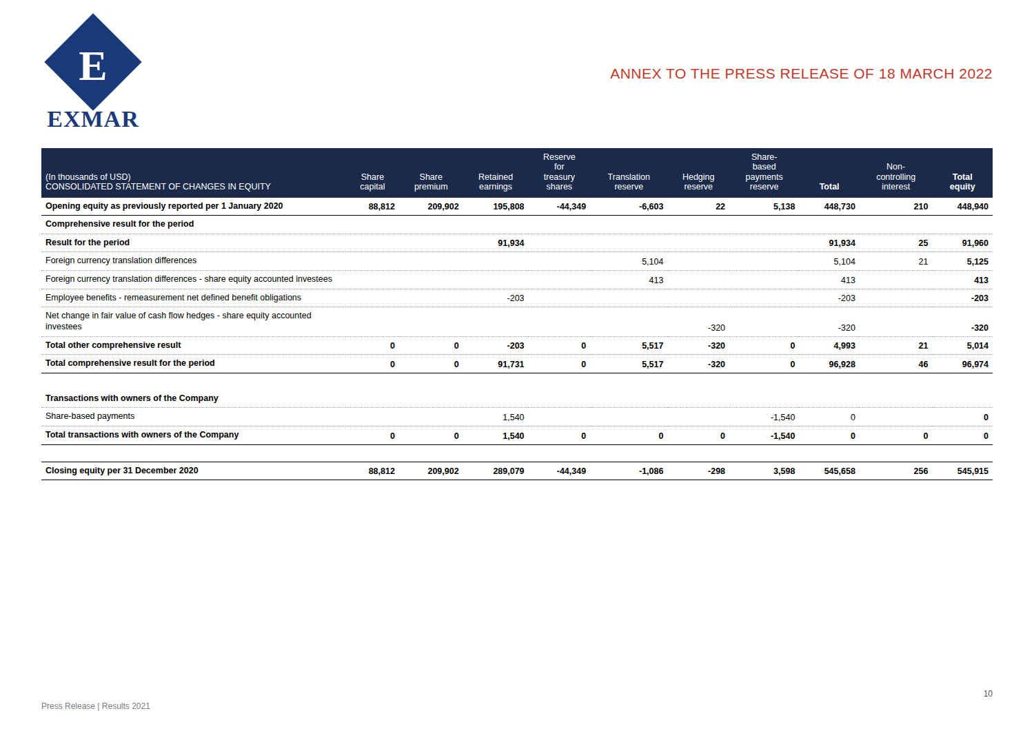E
EXMAR
ANNEX TO THE PRESS RELEASE OF 18 MARCH 2022
| (In thousands of USD) CONSOLIDATED STATEMENT OF CHANGES IN EQUITY | Share capital | Share premium | Retained earnings | Reserve for treasury shares | Translation reserve | Hedging reserve | Share- based payments reserve | Total | Non- controlling interest | Total equity |
| --- | --- | --- | --- | --- | --- | --- | --- | --- | --- | --- |
| Opening equity as previously reported per 1 January 2020 | 88,812 | 209,902 | 195,808 | -44,349 | -6,603 | 22 | 5,138 | 448,730 | 210 | 448,940 |
| Comprehensive result for the period | | | | | | | | | | |
| Result for the period | | | 91,934 | | | | | 91,934 | 25 | 91,960 |
| Foreign currency translation differences | | | | | 5,104 | | | 5,104 | 21 | 5,125 |
| Foreign currency translation differences - share equity accounted investees | | | | | 413 | | | 413 | | 413 |
| Employee benefits - remeasurement net defined benefit obligations | | | -203 | | | | | -203 | | -203 |
| Net change in fair value of cash flow hedges - share equity accounted investees | | | | | | -320 | | -320 | | -320 |
| Total other comprehensive result | 0 | 0 | -203 | 0 | 5,517 | -320 | 0 | 4,993 | 21 | 5,014 |
| Total comprehensive result for the period | 0 | 0 | 91,731 | 0 | 5,517 | -320 | 0 | 96,928 | 46 | 96,974 |
| Transactions with owners of the Company | | | | | | | | | | |
| Share-based payments | | | 1,540 | | | | -1,540 | 0 | | 0 |
| Total transactions with owners of the Company | 0 | 0 | 1,540 | 0 | 0 | 0 | -1,540 | 0 | 0 | 0 |
| Closing equity per 31 December 2020 | 88,812 | 209,902 | 289,079 | -44,349 | -1,086 | -298 | 3,598 | 545,658 | 256 | 545,915 |
10
Press Release | Results 2021